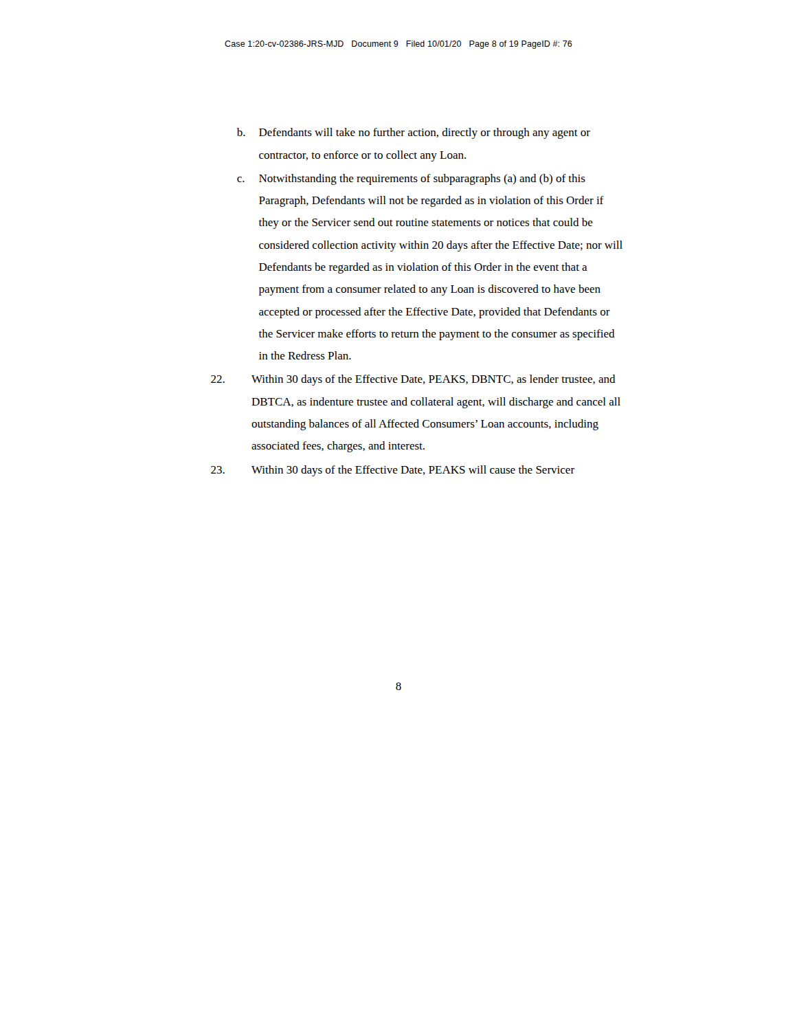Case 1:20-cv-02386-JRS-MJD Document 9 Filed 10/01/20 Page 8 of 19 PageID #: 76
b. Defendants will take no further action, directly or through any agent or contractor, to enforce or to collect any Loan.
c. Notwithstanding the requirements of subparagraphs (a) and (b) of this Paragraph, Defendants will not be regarded as in violation of this Order if they or the Servicer send out routine statements or notices that could be considered collection activity within 20 days after the Effective Date; nor will Defendants be regarded as in violation of this Order in the event that a payment from a consumer related to any Loan is discovered to have been accepted or processed after the Effective Date, provided that Defendants or the Servicer make efforts to return the payment to the consumer as specified in the Redress Plan.
22. Within 30 days of the Effective Date, PEAKS, DBNTC, as lender trustee, and DBTCA, as indenture trustee and collateral agent, will discharge and cancel all outstanding balances of all Affected Consumers’ Loan accounts, including associated fees, charges, and interest.
23. Within 30 days of the Effective Date, PEAKS will cause the Servicer
8